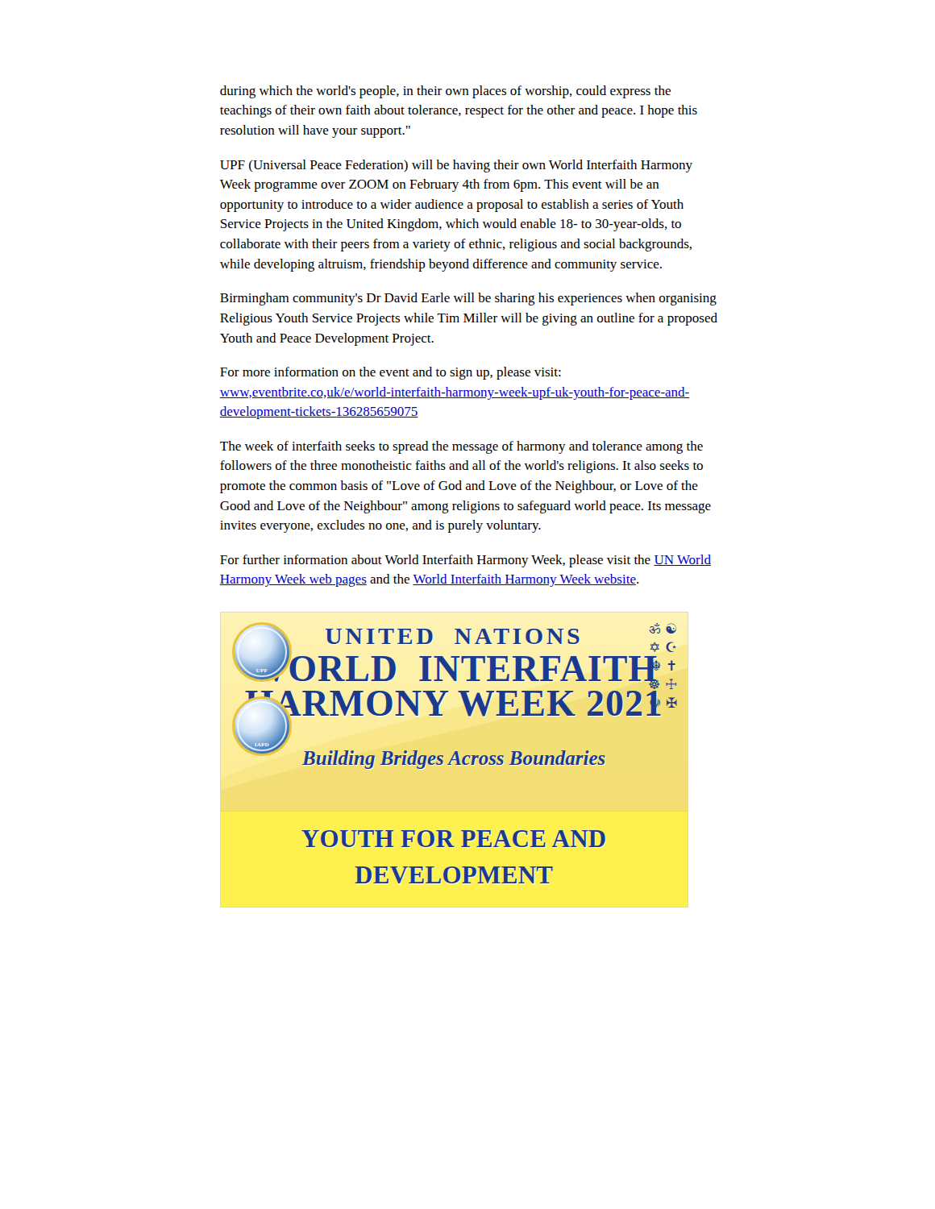during which the world's people, in their own places of worship, could express the teachings of their own faith about tolerance, respect for the other and peace. I hope this resolution will have your support."
UPF (Universal Peace Federation) will be having their own World Interfaith Harmony Week programme over ZOOM on February 4th from 6pm. This event will be an opportunity to introduce to a wider audience a proposal to establish a series of Youth Service Projects in the United Kingdom, which would enable 18- to 30-year-olds, to collaborate with their peers from a variety of ethnic, religious and social backgrounds, while developing altruism, friendship beyond difference and community service.
Birmingham community's Dr David Earle will be sharing his experiences when organising Religious Youth Service Projects while Tim Miller will be giving an outline for a proposed Youth and Peace Development Project.
For more information on the event and to sign up, please visit: www,eventbrite.co,uk/e/world-interfaith-harmony-week-upf-uk-youth-for-peace-and-development-tickets-136285659075
The week of interfaith seeks to spread the message of harmony and tolerance among the followers of the three monotheistic faiths and all of the world's religions. It also seeks to promote the common basis of "Love of God and Love of the Neighbour, or Love of the Good and Love of the Neighbour" among religions to safeguard world peace. Its message invites everyone, excludes no one, and is purely voluntary.
For further information about World Interfaith Harmony Week, please visit the UN World Harmony Week web pages and the World Interfaith Harmony Week website.
UPF
IAPD
ॐ☯
✡☪
☬✝
☸☩
☫✠
UNITED NATIONS
WORLD INTERFAITH
HARMONY WEEK 2021
Building Bridges Across Boundaries
YOUTH FOR PEACE AND DEVELOPMENT